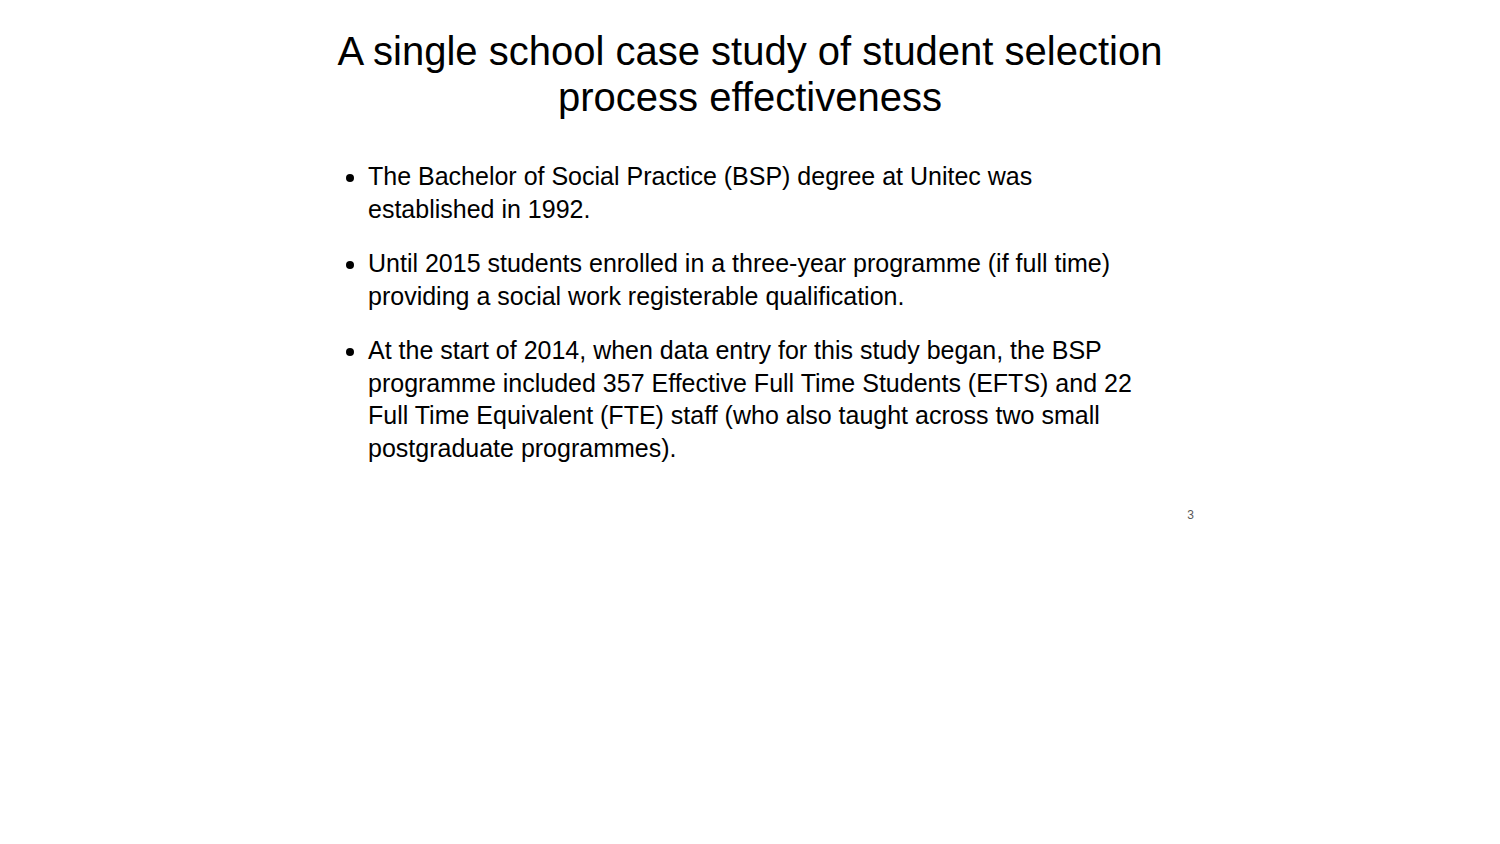A single school case study of student selection process effectiveness
The Bachelor of Social Practice (BSP) degree at Unitec was established in 1992.
Until 2015 students enrolled in a three-year programme (if full time) providing a social work registerable qualification.
At the start of 2014, when data entry for this study began, the BSP programme included 357 Effective Full Time Students (EFTS) and 22 Full Time Equivalent (FTE) staff (who also taught across two small postgraduate programmes).
3